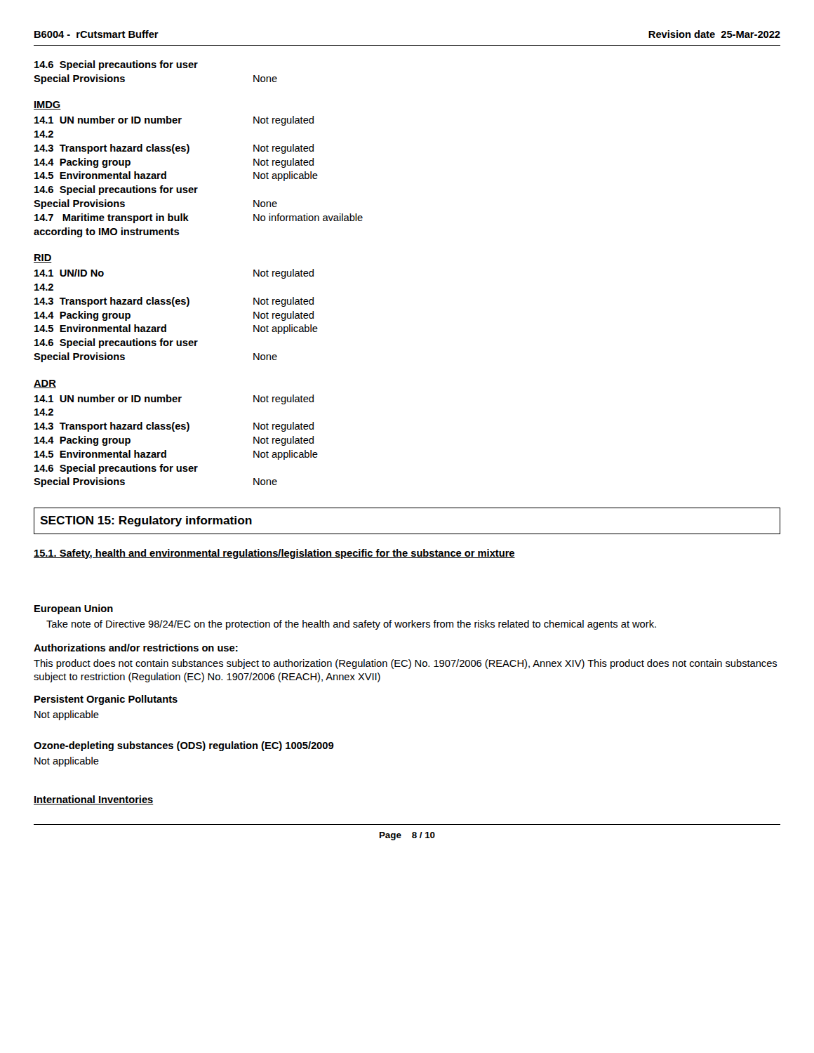B6004 - rCutsmart Buffer
Revision date 25-Mar-2022
| 14.6 Special precautions for user | |
| Special Provisions | None |
IMDG
| 14.1 UN number or ID number 14.2 | Not regulated |
| 14.3 Transport hazard class(es) | Not regulated |
| 14.4 Packing group | Not regulated |
| 14.5 Environmental hazard | Not applicable |
| 14.6 Special precautions for user | |
| Special Provisions | None |
| 14.7 Maritime transport in bulk according to IMO instruments | No information available |
RID
| 14.1 UN/ID No 14.2 | Not regulated |
| 14.3 Transport hazard class(es) | Not regulated |
| 14.4 Packing group | Not regulated |
| 14.5 Environmental hazard | Not applicable |
| 14.6 Special precautions for user | |
| Special Provisions | None |
ADR
| 14.1 UN number or ID number 14.2 | Not regulated |
| 14.3 Transport hazard class(es) | Not regulated |
| 14.4 Packing group | Not regulated |
| 14.5 Environmental hazard | Not applicable |
| 14.6 Special precautions for user | |
| Special Provisions | None |
SECTION 15: Regulatory information
15.1. Safety, health and environmental regulations/legislation specific for the substance or mixture
European Union
Take note of Directive 98/24/EC on the protection of the health and safety of workers from the risks related to chemical agents at work.
Authorizations and/or restrictions on use:
This product does not contain substances subject to authorization (Regulation (EC) No. 1907/2006 (REACH), Annex XIV) This product does not contain substances subject to restriction (Regulation (EC) No. 1907/2006 (REACH), Annex XVII)
Persistent Organic Pollutants
Not applicable
Ozone-depleting substances (ODS) regulation (EC) 1005/2009
Not applicable
International Inventories
Page 8 / 10